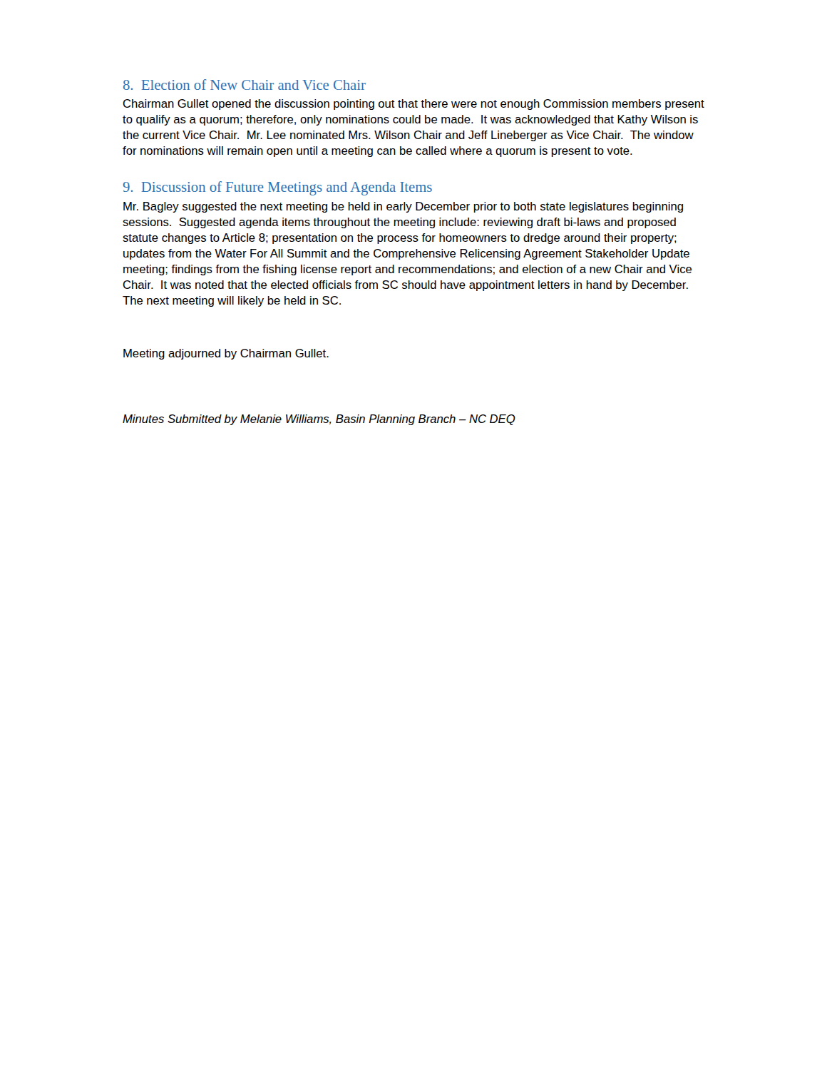8. Election of New Chair and Vice Chair
Chairman Gullet opened the discussion pointing out that there were not enough Commission members present to qualify as a quorum; therefore, only nominations could be made. It was acknowledged that Kathy Wilson is the current Vice Chair. Mr. Lee nominated Mrs. Wilson Chair and Jeff Lineberger as Vice Chair. The window for nominations will remain open until a meeting can be called where a quorum is present to vote.
9. Discussion of Future Meetings and Agenda Items
Mr. Bagley suggested the next meeting be held in early December prior to both state legislatures beginning sessions. Suggested agenda items throughout the meeting include: reviewing draft bi-laws and proposed statute changes to Article 8; presentation on the process for homeowners to dredge around their property; updates from the Water For All Summit and the Comprehensive Relicensing Agreement Stakeholder Update meeting; findings from the fishing license report and recommendations; and election of a new Chair and Vice Chair. It was noted that the elected officials from SC should have appointment letters in hand by December. The next meeting will likely be held in SC.
Meeting adjourned by Chairman Gullet.
Minutes Submitted by Melanie Williams, Basin Planning Branch – NC DEQ